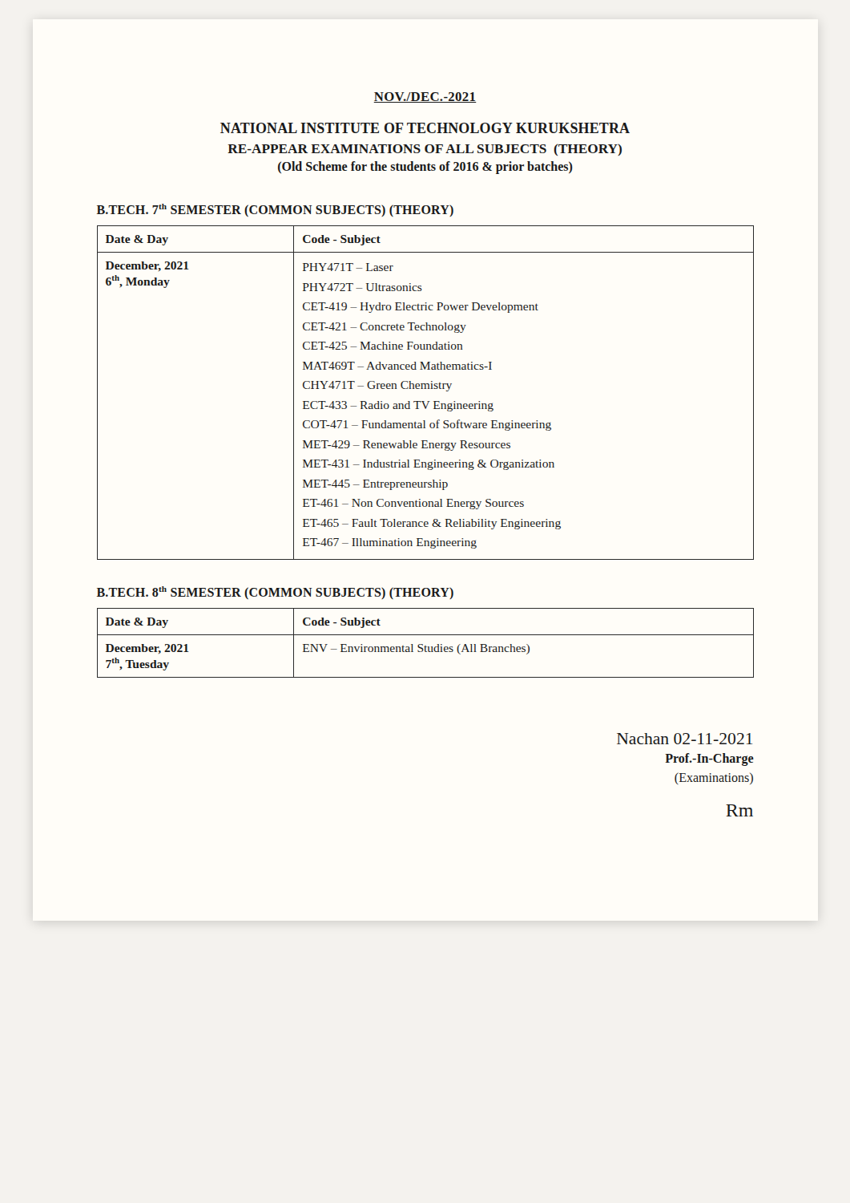NOV./DEC.-2021
NATIONAL INSTITUTE OF TECHNOLOGY KURUKSHETRA
RE-APPEAR EXAMINATIONS OF ALL SUBJECTS (THEORY)
(Old Scheme for the students of 2016 & prior batches)
B.TECH. 7th SEMESTER (COMMON SUBJECTS) (THEORY)
| Date & Day | Code - Subject |
| --- | --- |
| December, 2021 6 th , Monday | PHY471T – Laser PHY472T – Ultrasonics CET-419 – Hydro Electric Power Development CET-421 – Concrete Technology CET-425 – Machine Foundation MAT469T – Advanced Mathematics-I CHY471T – Green Chemistry ECT-433 – Radio and TV Engineering COT-471 – Fundamental of Software Engineering MET-429 – Renewable Energy Resources MET-431 – Industrial Engineering & Organization MET-445 – Entrepreneurship ET-461 – Non Conventional Energy Sources ET-465 – Fault Tolerance & Reliability Engineering ET-467 – Illumination Engineering |
B.TECH. 8th SEMESTER (COMMON SUBJECTS) (THEORY)
| Date & Day | Code - Subject |
| --- | --- |
| December, 2021 7 th , Tuesday | ENV – Environmental Studies (All Branches) |
Nachan 02-11-2021 Prof.-In-Charge (Examinations) Rm